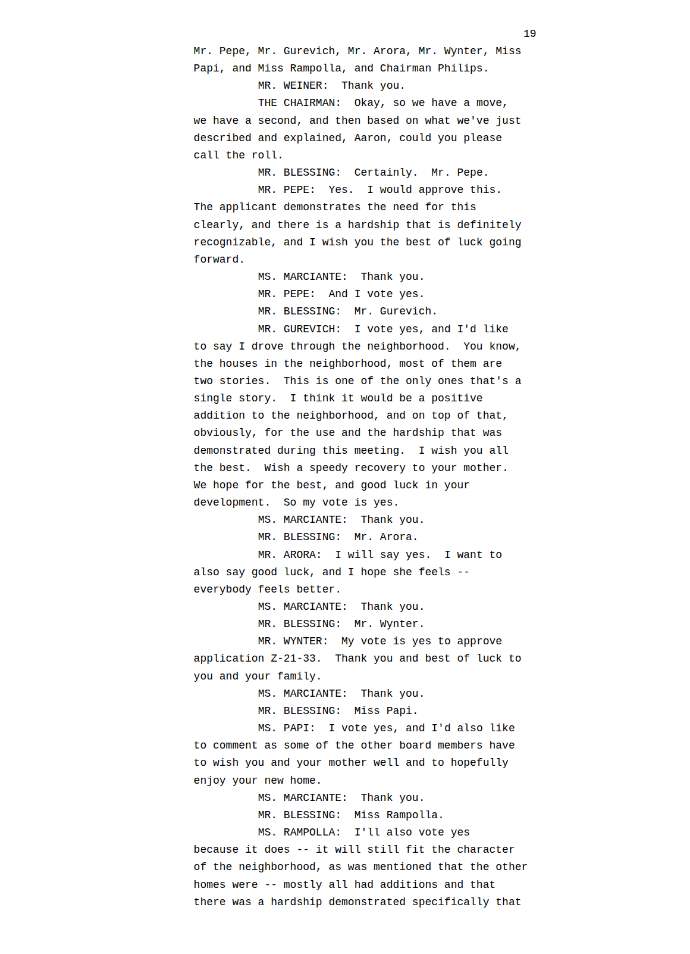19
Mr. Pepe, Mr. Gurevich, Mr. Arora, Mr. Wynter, Miss Papi, and Miss Rampolla, and Chairman Philips. MR. WEINER: Thank you. THE CHAIRMAN: Okay, so we have a move, we have a second, and then based on what we've just described and explained, Aaron, could you please call the roll. MR. BLESSING: Certainly. Mr. Pepe. MR. PEPE: Yes. I would approve this. The applicant demonstrates the need for this clearly, and there is a hardship that is definitely recognizable, and I wish you the best of luck going forward. MS. MARCIANTE: Thank you. MR. PEPE: And I vote yes. MR. BLESSING: Mr. Gurevich. MR. GUREVICH: I vote yes, and I'd like to say I drove through the neighborhood. You know, the houses in the neighborhood, most of them are two stories. This is one of the only ones that's a single story. I think it would be a positive addition to the neighborhood, and on top of that, obviously, for the use and the hardship that was demonstrated during this meeting. I wish you all the best. Wish a speedy recovery to your mother. We hope for the best, and good luck in your development. So my vote is yes. MS. MARCIANTE: Thank you. MR. BLESSING: Mr. Arora. MR. ARORA: I will say yes. I want to also say good luck, and I hope she feels -- everybody feels better. MS. MARCIANTE: Thank you. MR. BLESSING: Mr. Wynter. MR. WYNTER: My vote is yes to approve application Z-21-33. Thank you and best of luck to you and your family. MS. MARCIANTE: Thank you. MR. BLESSING: Miss Papi. MS. PAPI: I vote yes, and I'd also like to comment as some of the other board members have to wish you and your mother well and to hopefully enjoy your new home. MS. MARCIANTE: Thank you. MR. BLESSING: Miss Rampolla. MS. RAMPOLLA: I'll also vote yes because it does -- it will still fit the character of the neighborhood, as was mentioned that the other homes were -- mostly all had additions and that there was a hardship demonstrated specifically that